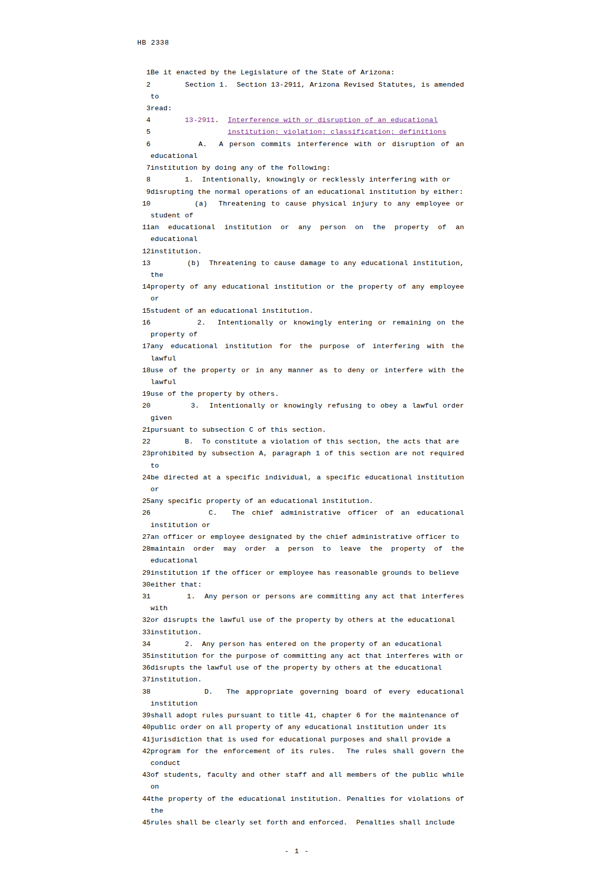HB 2338
| 1 | Be it enacted by the Legislature of the State of Arizona: |
| 2 | Section 1. Section 13-2911, Arizona Revised Statutes, is amended to |
| 3 | read: |
| 4 | 13-2911 . Interference with or disruption of an educational |
| 5 | institution; violation; classification; definitions |
| 6 | A. A person commits interference with or disruption of an educational |
| 7 | institution by doing any of the following: |
| 8 | 1. Intentionally, knowingly or recklessly interfering with or |
| 9 | disrupting the normal operations of an educational institution by either: |
| 10 | (a) Threatening to cause physical injury to any employee or student of |
| 11 | an educational institution or any person on the property of an educational |
| 12 | institution. |
| 13 | (b) Threatening to cause damage to any educational institution, the |
| 14 | property of any educational institution or the property of any employee or |
| 15 | student of an educational institution. |
| 16 | 2. Intentionally or knowingly entering or remaining on the property of |
| 17 | any educational institution for the purpose of interfering with the lawful |
| 18 | use of the property or in any manner as to deny or interfere with the lawful |
| 19 | use of the property by others. |
| 20 | 3. Intentionally or knowingly refusing to obey a lawful order given |
| 21 | pursuant to subsection C of this section. |
| 22 | B. To constitute a violation of this section, the acts that are |
| 23 | prohibited by subsection A, paragraph 1 of this section are not required to |
| 24 | be directed at a specific individual, a specific educational institution or |
| 25 | any specific property of an educational institution. |
| 26 | C. The chief administrative officer of an educational institution or |
| 27 | an officer or employee designated by the chief administrative officer to |
| 28 | maintain order may order a person to leave the property of the educational |
| 29 | institution if the officer or employee has reasonable grounds to believe |
| 30 | either that: |
| 31 | 1. Any person or persons are committing any act that interferes with |
| 32 | or disrupts the lawful use of the property by others at the educational |
| 33 | institution. |
| 34 | 2. Any person has entered on the property of an educational |
| 35 | institution for the purpose of committing any act that interferes with or |
| 36 | disrupts the lawful use of the property by others at the educational |
| 37 | institution. |
| 38 | D. The appropriate governing board of every educational institution |
| 39 | shall adopt rules pursuant to title 41, chapter 6 for the maintenance of |
| 40 | public order on all property of any educational institution under its |
| 41 | jurisdiction that is used for educational purposes and shall provide a |
| 42 | program for the enforcement of its rules. The rules shall govern the conduct |
| 43 | of students, faculty and other staff and all members of the public while on |
| 44 | the property of the educational institution. Penalties for violations of the |
| 45 | rules shall be clearly set forth and enforced. Penalties shall include |
- 1 -